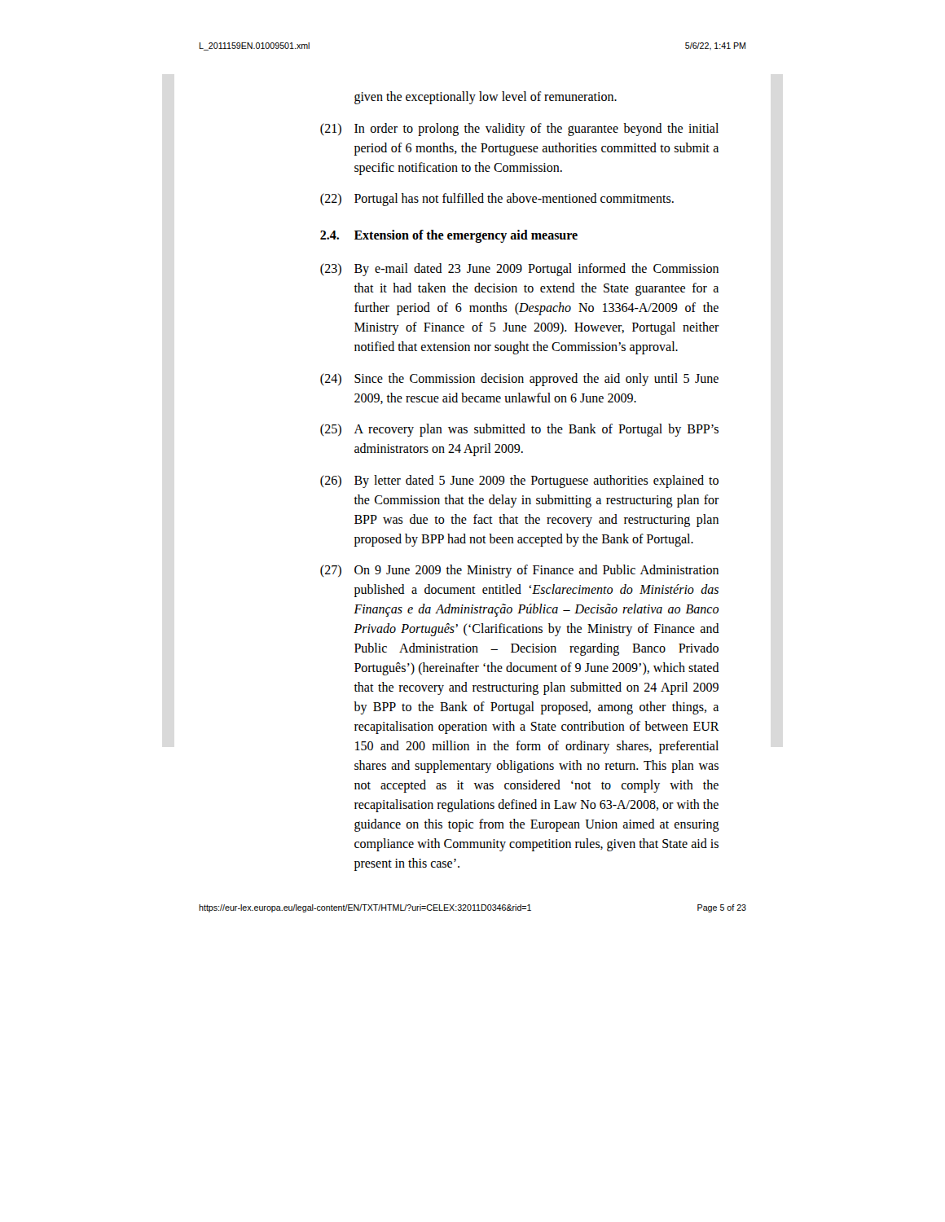L_2011159EN.01009501.xml 5/6/22, 1:41 PM
given the exceptionally low level of remuneration.
(21) In order to prolong the validity of the guarantee beyond the initial period of 6 months, the Portuguese authorities committed to submit a specific notification to the Commission.
(22) Portugal has not fulfilled the above-mentioned commitments.
2.4. Extension of the emergency aid measure
(23) By e-mail dated 23 June 2009 Portugal informed the Commission that it had taken the decision to extend the State guarantee for a further period of 6 months (Despacho No 13364-A/2009 of the Ministry of Finance of 5 June 2009). However, Portugal neither notified that extension nor sought the Commission’s approval.
(24) Since the Commission decision approved the aid only until 5 June 2009, the rescue aid became unlawful on 6 June 2009.
(25) A recovery plan was submitted to the Bank of Portugal by BPP’s administrators on 24 April 2009.
(26) By letter dated 5 June 2009 the Portuguese authorities explained to the Commission that the delay in submitting a restructuring plan for BPP was due to the fact that the recovery and restructuring plan proposed by BPP had not been accepted by the Bank of Portugal.
(27) On 9 June 2009 the Ministry of Finance and Public Administration published a document entitled ‘Esclarecimento do Ministério das Finanças e da Administração Pública – Decisão relativa ao Banco Privado Português’ (‘Clarifications by the Ministry of Finance and Public Administration – Decision regarding Banco Privado Português’) (hereinafter ‘the document of 9 June 2009’), which stated that the recovery and restructuring plan submitted on 24 April 2009 by BPP to the Bank of Portugal proposed, among other things, a recapitalisation operation with a State contribution of between EUR 150 and 200 million in the form of ordinary shares, preferential shares and supplementary obligations with no return. This plan was not accepted as it was considered ‘not to comply with the recapitalisation regulations defined in Law No 63-A/2008, or with the guidance on this topic from the European Union aimed at ensuring compliance with Community competition rules, given that State aid is present in this case’.
https://eur-lex.europa.eu/legal-content/EN/TXT/HTML/?uri=CELEX:32011D0346&rid=1 Page 5 of 23